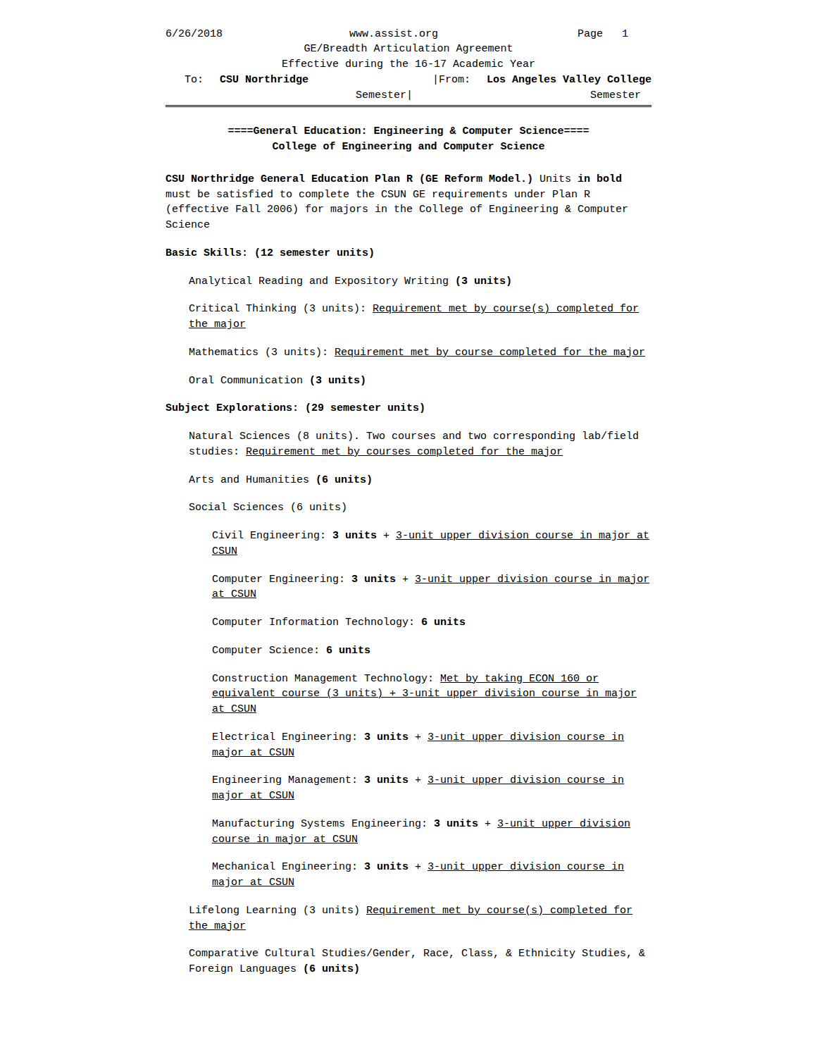6/26/2018 www.assist.org Page 1
GE/Breadth Articulation Agreement
Effective during the 16-17 Academic Year
To: CSU Northridge |From: Los Angeles Valley College
Semester| Semester
====General Education: Engineering & Computer Science====
College of Engineering and Computer Science
CSU Northridge General Education Plan R (GE Reform Model.) Units in bold must be satisfied to complete the CSUN GE requirements under Plan R (effective Fall 2006) for majors in the College of Engineering & Computer Science
Basic Skills: (12 semester units)
Analytical Reading and Expository Writing (3 units)
Critical Thinking (3 units): Requirement met by course(s) completed for the major
Mathematics (3 units): Requirement met by course completed for the major
Oral Communication (3 units)
Subject Explorations: (29 semester units)
Natural Sciences (8 units). Two courses and two corresponding lab/field studies: Requirement met by courses completed for the major
Arts and Humanities (6 units)
Social Sciences (6 units)
Civil Engineering: 3 units + 3-unit upper division course in major at CSUN
Computer Engineering: 3 units + 3-unit upper division course in major at CSUN
Computer Information Technology: 6 units
Computer Science: 6 units
Construction Management Technology: Met by taking ECON 160 or equivalent course (3 units) + 3-unit upper division course in major at CSUN
Electrical Engineering: 3 units + 3-unit upper division course in major at CSUN
Engineering Management: 3 units + 3-unit upper division course in major at CSUN
Manufacturing Systems Engineering: 3 units + 3-unit upper division course in major at CSUN
Mechanical Engineering: 3 units + 3-unit upper division course in major at CSUN
Lifelong Learning (3 units) Requirement met by course(s) completed for the major
Comparative Cultural Studies/Gender, Race, Class, & Ethnicity Studies, & Foreign Languages (6 units)